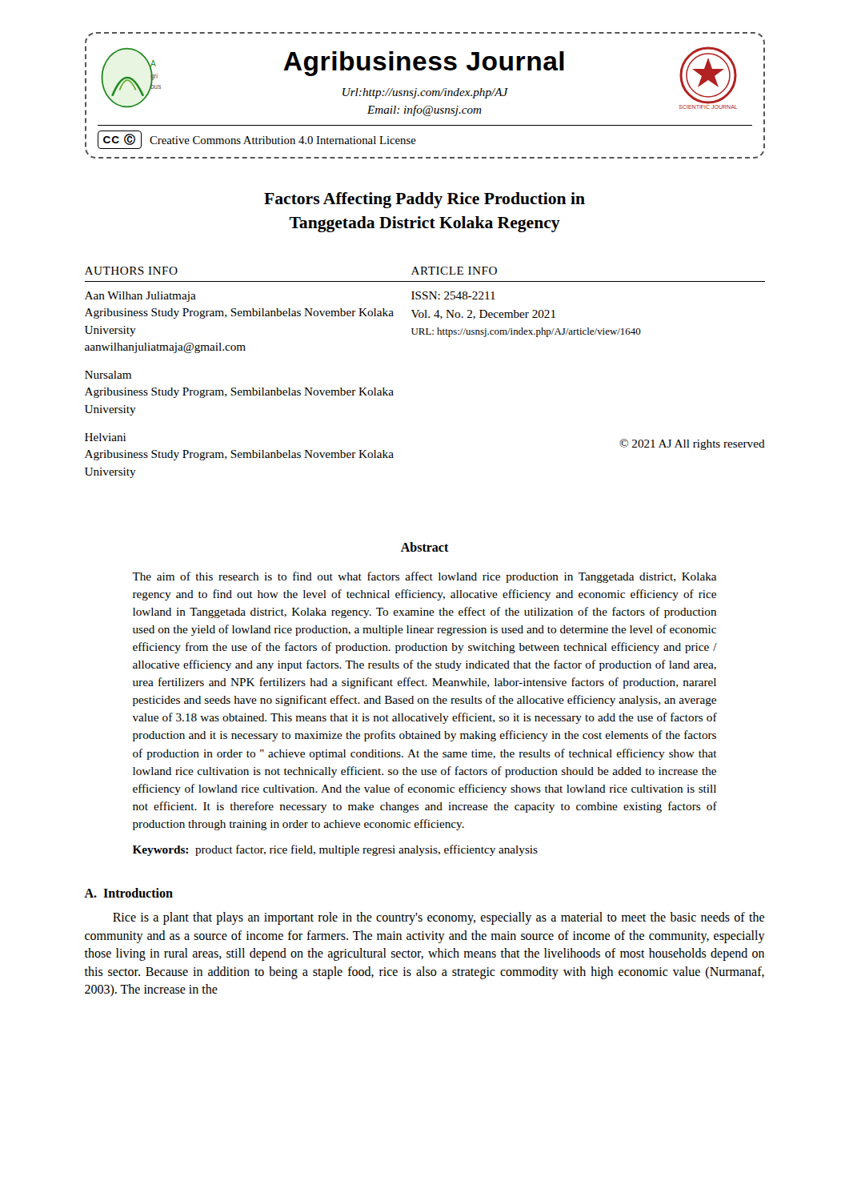Agribusiness Journal
Url: http://usnsj.com/index.php/AJ
Email: info@usnsj.com
CC Ⓒ Creative Commons Attribution 4.0 International License
Factors Affecting Paddy Rice Production in
Tanggetada District Kolaka Regency
| AUTHORS INFO Aan Wilhan Juliatmaja Agribusiness Study Program, Sembilanbelas November Kolaka University aanwilhanjuliatmaja@gmail.com Nursalam Agribusiness Study Program, Sembilanbelas November Kolaka University Helviani Agribusiness Study Program, Sembilanbelas November Kolaka University | ARTICLE INFO ISSN: 2548-2211 Vol. 4, No. 2, December 2021 URL: https://usnsj.com/index.php/AJ/article/view/1640 © 2021 AJ All rights reserved |
Abstract
The aim of this research is to find out what factors affect lowland rice production in Tanggetada district, Kolaka regency and to find out how the level of technical efficiency, allocative efficiency and economic efficiency of rice lowland in Tanggetada district, Kolaka regency. To examine the effect of the utilization of the factors of production used on the yield of lowland rice production, a multiple linear regression is used and to determine the level of economic efficiency from the use of the factors of production. production by switching between technical efficiency and price / allocative efficiency and any input factors. The results of the study indicated that the factor of production of land area, urea fertilizers and NPK fertilizers had a significant effect. Meanwhile, labor-intensive factors of production, nararel pesticides and seeds have no significant effect. and Based on the results of the allocative efficiency analysis, an average value of 3.18 was obtained. This means that it is not allocatively efficient, so it is necessary to add the use of factors of production and it is necessary to maximize the profits obtained by making efficiency in the cost elements of the factors of production in order to '' achieve optimal conditions. At the same time, the results of technical efficiency show that lowland rice cultivation is not technically efficient. so the use of factors of production should be added to increase the efficiency of lowland rice cultivation. And the value of economic efficiency shows that lowland rice cultivation is still not efficient. It is therefore necessary to make changes and increase the capacity to combine existing factors of production through training in order to achieve economic efficiency.
Keywords: product factor, rice field, multiple regresi analysis, efficientcy analysis
A. Introduction
Rice is a plant that plays an important role in the country's economy, especially as a material to meet the basic needs of the community and as a source of income for farmers. The main activity and the main source of income of the community, especially those living in rural areas, still depend on the agricultural sector, which means that the livelihoods of most households depend on this sector. Because in addition to being a staple food, rice is also a strategic commodity with high economic value (Nurmanaf, 2003). The increase in the